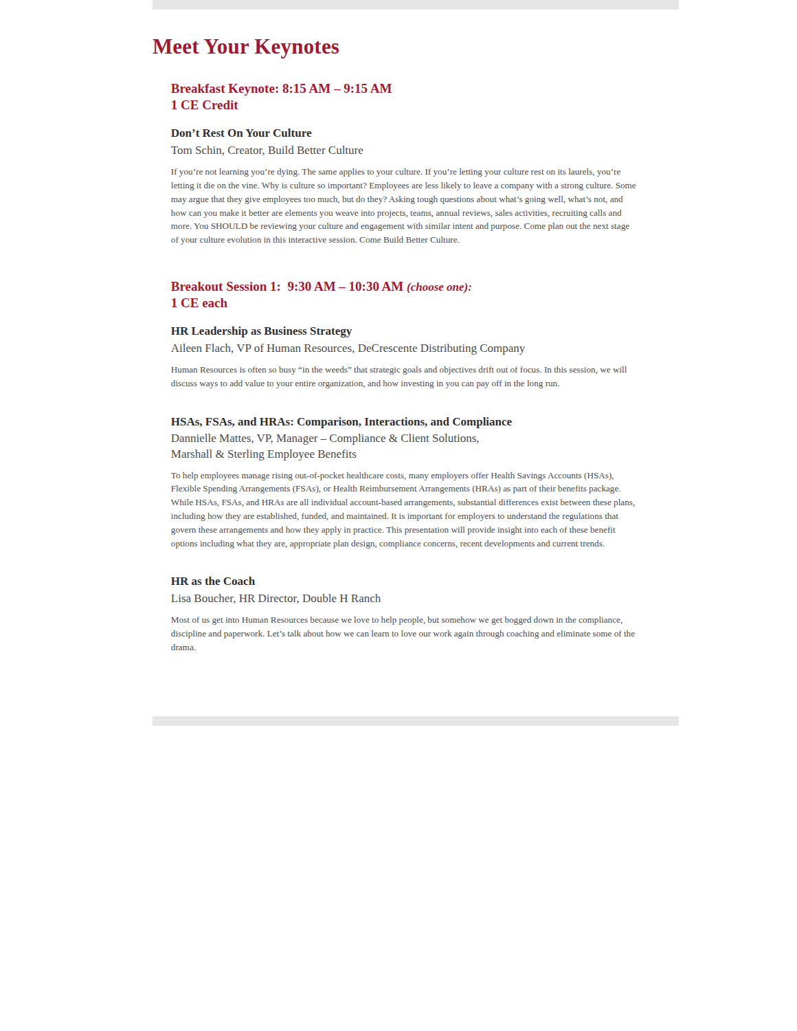Meet Your Keynotes
Breakfast Keynote: 8:15 AM – 9:15 AM1 CE Credit
Don’t Rest On Your Culture
Tom Schin, Creator, Build Better Culture
If you’re not learning you’re dying. The same applies to your culture. If you’re letting your culture rest on its laurels, you’re letting it die on the vine. Why is culture so important? Employees are less likely to leave a company with a strong culture. Some may argue that they give employees too much, but do they? Asking tough questions about what’s going well, what’s not, and how can you make it better are elements you weave into projects, teams, annual reviews, sales activities, recruiting calls and more. You SHOULD be reviewing your culture and engagement with similar intent and purpose. Come plan out the next stage of your culture evolution in this interactive session. Come Build Better Culture.
Breakout Session 1: 9:30 AM – 10:30 AM (choose one): 1 CE each
HR Leadership as Business Strategy
Aileen Flach, VP of Human Resources, DeCrescente Distributing Company
Human Resources is often so busy “in the weeds” that strategic goals and objectives drift out of focus. In this session, we will discuss ways to add value to your entire organization, and how investing in you can pay off in the long run.
HSAs, FSAs, and HRAs: Comparison, Interactions, and Compliance
Dannielle Mattes, VP, Manager – Compliance & Client Solutions,
Marshall & Sterling Employee Benefits
To help employees manage rising out-of-pocket healthcare costs, many employers offer Health Savings Accounts (HSAs), Flexible Spending Arrangements (FSAs), or Health Reimbursement Arrangements (HRAs) as part of their benefits package. While HSAs, FSAs, and HRAs are all individual account-based arrangements, substantial differences exist between these plans, including how they are established, funded, and maintained. It is important for employers to understand the regulations that govern these arrangements and how they apply in practice. This presentation will provide insight into each of these benefit options including what they are, appropriate plan design, compliance concerns, recent developments and current trends.
HR as the Coach
Lisa Boucher, HR Director, Double H Ranch
Most of us get into Human Resources because we love to help people, but somehow we get bogged down in the compliance, discipline and paperwork. Let’s talk about how we can learn to love our work again through coaching and eliminate some of the drama.